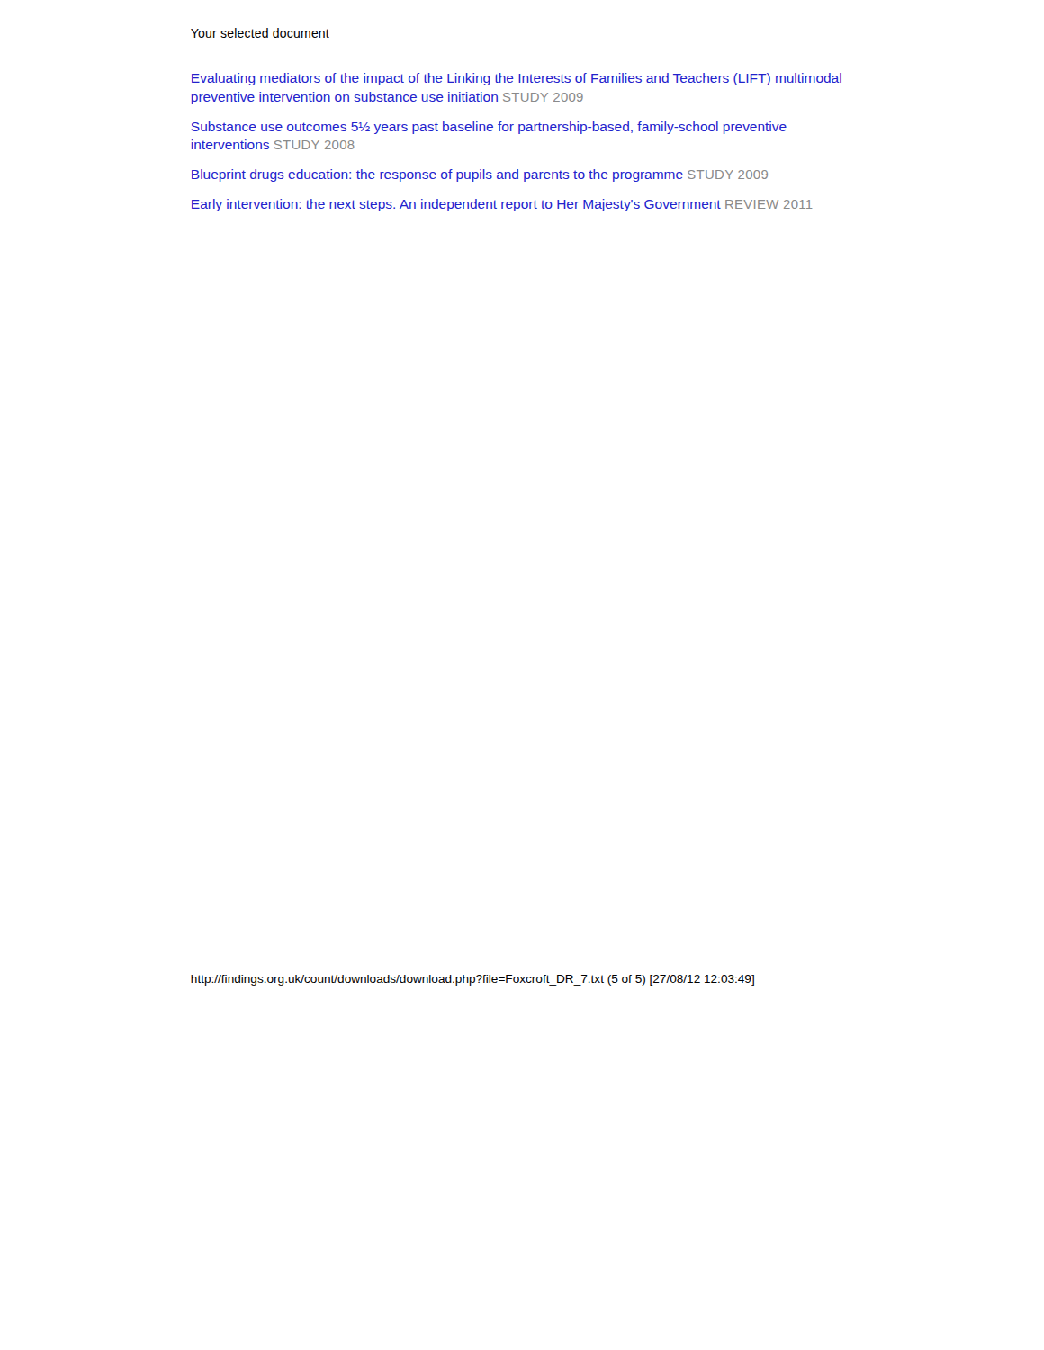Your selected document
Evaluating mediators of the impact of the Linking the Interests of Families and Teachers (LIFT) multimodal preventive intervention on substance use initiation STUDY 2009
Substance use outcomes 5½ years past baseline for partnership-based, family-school preventive interventions STUDY 2008
Blueprint drugs education: the response of pupils and parents to the programme STUDY 2009
Early intervention: the next steps. An independent report to Her Majesty's Government REVIEW 2011
http://findings.org.uk/count/downloads/download.php?file=Foxcroft_DR_7.txt (5 of 5) [27/08/12 12:03:49]